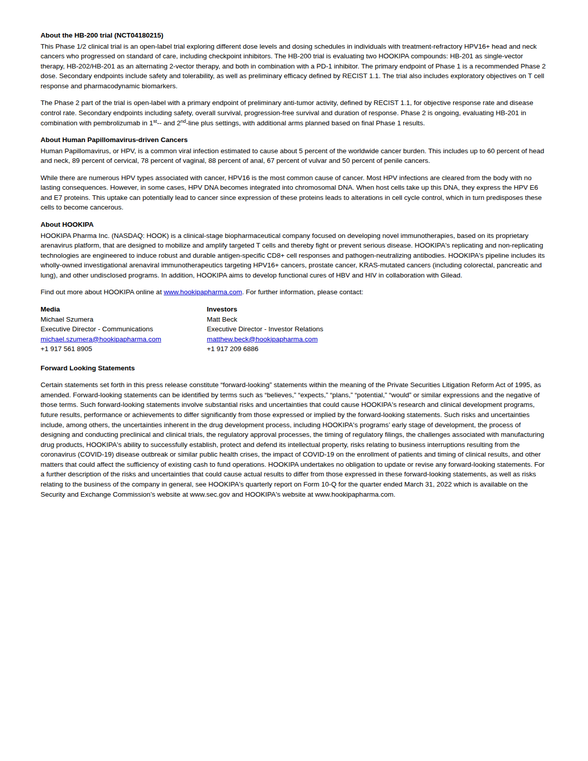About the HB-200 trial (NCT04180215)
This Phase 1/2 clinical trial is an open-label trial exploring different dose levels and dosing schedules in individuals with treatment-refractory HPV16+ head and neck cancers who progressed on standard of care, including checkpoint inhibitors. The HB-200 trial is evaluating two HOOKIPA compounds: HB-201 as single-vector therapy, HB-202/HB-201 as an alternating 2-vector therapy, and both in combination with a PD-1 inhibitor. The primary endpoint of Phase 1 is a recommended Phase 2 dose. Secondary endpoints include safety and tolerability, as well as preliminary efficacy defined by RECIST 1.1. The trial also includes exploratory objectives on T cell response and pharmacodynamic biomarkers.
The Phase 2 part of the trial is open-label with a primary endpoint of preliminary anti-tumor activity, defined by RECIST 1.1, for objective response rate and disease control rate. Secondary endpoints including safety, overall survival, progression-free survival and duration of response. Phase 2 is ongoing, evaluating HB-201 in combination with pembrolizumab in 1st-- and 2nd-line plus settings, with additional arms planned based on final Phase 1 results.
About Human Papillomavirus-driven Cancers
Human Papillomavirus, or HPV, is a common viral infection estimated to cause about 5 percent of the worldwide cancer burden. This includes up to 60 percent of head and neck, 89 percent of cervical, 78 percent of vaginal, 88 percent of anal, 67 percent of vulvar and 50 percent of penile cancers.
While there are numerous HPV types associated with cancer, HPV16 is the most common cause of cancer. Most HPV infections are cleared from the body with no lasting consequences. However, in some cases, HPV DNA becomes integrated into chromosomal DNA. When host cells take up this DNA, they express the HPV E6 and E7 proteins. This uptake can potentially lead to cancer since expression of these proteins leads to alterations in cell cycle control, which in turn predisposes these cells to become cancerous.
About HOOKIPA
HOOKIPA Pharma Inc. (NASDAQ: HOOK) is a clinical-stage biopharmaceutical company focused on developing novel immunotherapies, based on its proprietary arenavirus platform, that are designed to mobilize and amplify targeted T cells and thereby fight or prevent serious disease. HOOKIPA's replicating and non-replicating technologies are engineered to induce robust and durable antigen-specific CD8+ cell responses and pathogen-neutralizing antibodies. HOOKIPA's pipeline includes its wholly-owned investigational arenaviral immunotherapeutics targeting HPV16+ cancers, prostate cancer, KRAS-mutated cancers (including colorectal, pancreatic and lung), and other undisclosed programs. In addition, HOOKIPA aims to develop functional cures of HBV and HIV in collaboration with Gilead.
Find out more about HOOKIPA online at www.hookipapharma.com. For further information, please contact:
| Media | Investors |
| Michael Szumera | Matt Beck |
| Executive Director - Communications | Executive Director - Investor Relations |
| michael.szumera@hookipapharma.com | matthew.beck@hookipapharma.com |
| +1 917 561 8905 | +1 917 209 6886 |
Forward Looking Statements
Certain statements set forth in this press release constitute “forward-looking” statements within the meaning of the Private Securities Litigation Reform Act of 1995, as amended. Forward-looking statements can be identified by terms such as “believes,” “expects,” “plans,” “potential,” “would” or similar expressions and the negative of those terms. Such forward-looking statements involve substantial risks and uncertainties that could cause HOOKIPA's research and clinical development programs, future results, performance or achievements to differ significantly from those expressed or implied by the forward-looking statements. Such risks and uncertainties include, among others, the uncertainties inherent in the drug development process, including HOOKIPA's programs’ early stage of development, the process of designing and conducting preclinical and clinical trials, the regulatory approval processes, the timing of regulatory filings, the challenges associated with manufacturing drug products, HOOKIPA's ability to successfully establish, protect and defend its intellectual property, risks relating to business interruptions resulting from the coronavirus (COVID-19) disease outbreak or similar public health crises, the impact of COVID-19 on the enrollment of patients and timing of clinical results, and other matters that could affect the sufficiency of existing cash to fund operations. HOOKIPA undertakes no obligation to update or revise any forward-looking statements. For a further description of the risks and uncertainties that could cause actual results to differ from those expressed in these forward-looking statements, as well as risks relating to the business of the company in general, see HOOKIPA's quarterly report on Form 10-Q for the quarter ended March 31, 2022 which is available on the Security and Exchange Commission’s website at www.sec.gov and HOOKIPA's website at www.hookipapharma.com.